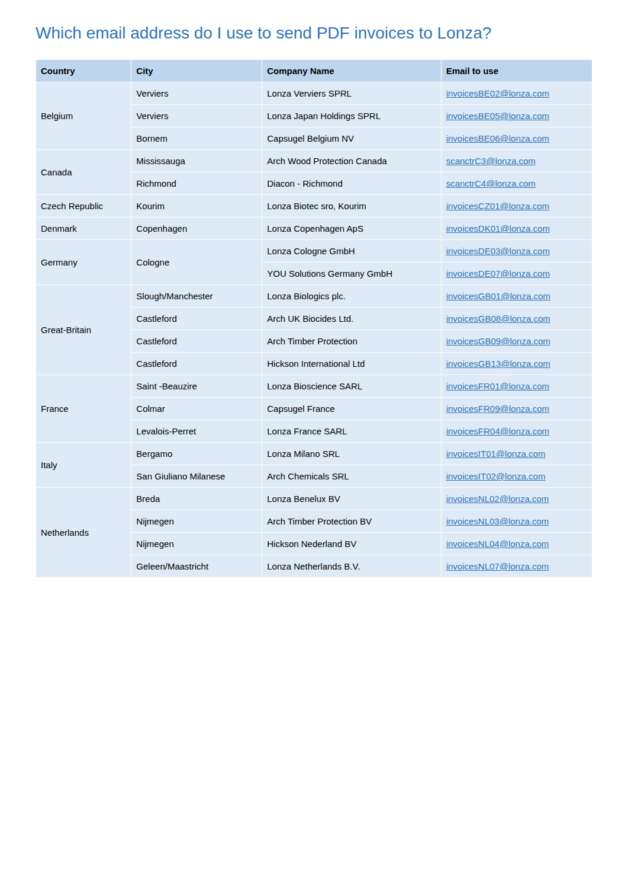Which email address do I use to send PDF invoices to Lonza?
| Country | City | Company Name | Email to use |
| --- | --- | --- | --- |
| Belgium | Verviers | Lonza Verviers SPRL | invoicesBE02@lonza.com |
| Verviers | Lonza Japan Holdings SPRL | invoicesBE05@lonza.com |
| Bornem | Capsugel Belgium NV | invoicesBE06@lonza.com |
| Canada | Mississauga | Arch Wood Protection Canada | scanctrC3@lonza.com |
| Richmond | Diacon - Richmond | scanctrC4@lonza.com |
| Czech Republic | Kourim | Lonza Biotec sro, Kourim | invoicesCZ01@lonza.com |
| Denmark | Copenhagen | Lonza Copenhagen ApS | invoicesDK01@lonza.com |
| Germany | Cologne | Lonza Cologne GmbH | invoicesDE03@lonza.com |
| YOU Solutions Germany GmbH | invoicesDE07@lonza.com |
| Great-Britain | Slough/Manchester | Lonza Biologics plc. | invoicesGB01@lonza.com |
| Castleford | Arch UK Biocides Ltd. | invoicesGB08@lonza.com |
| Castleford | Arch Timber Protection | invoicesGB09@lonza.com |
| Castleford | Hickson International Ltd | invoicesGB13@lonza.com |
| France | Saint -Beauzire | Lonza Bioscience SARL | invoicesFR01@lonza.com |
| Colmar | Capsugel France | invoicesFR09@lonza.com |
| Levalois-Perret | Lonza France SARL | invoicesFR04@lonza.com |
| Italy | Bergamo | Lonza Milano SRL | invoicesIT01@lonza.com |
| San Giuliano Milanese | Arch Chemicals SRL | invoicesIT02@lonza.com |
| Netherlands | Breda | Lonza Benelux BV | invoicesNL02@lonza.com |
| Nijmegen | Arch Timber Protection BV | invoicesNL03@lonza.com |
| Nijmegen | Hickson Nederland BV | invoicesNL04@lonza.com |
| Geleen/Maastricht | Lonza Netherlands B.V. | invoicesNL07@lonza.com |